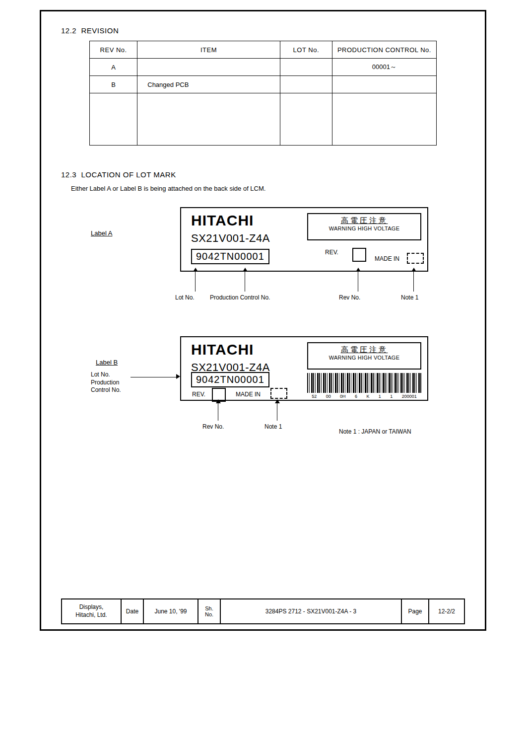12.2 REVISION
| REV No. | ITEM | LOT No. | PRODUCTION CONTROL No. |
| --- | --- | --- | --- |
| A | | | 00001～ |
| B | Changed PCB | | |
12.3 LOCATION OF LOT MARK
Either Label A or Label B is being attached on the back side of LCM.
Label A
HITACHI
SX21V001-Z4A
高電圧注意
WARNING HIGH VOLTAGE
9042TN00001
REV.
MADE IN
Lot No.
Production Control No.
Rev No.
Note 1
Label B
Lot No.
Production
Control No.
HITACHI
SX21V001-Z4A
高電圧注意
WARNING HIGH VOLTAGE
9042TN00001
REV.
MADE IN
52000H 6 K 11200001
Rev No.
Note 1
Note 1 : JAPAN or TAIWAN
Displays,
Hitachi, Ltd.
Date
June 10, '99
Sh. No.
3284PS 2712 - SX21V001-Z4A - 3
Page
12-2/2